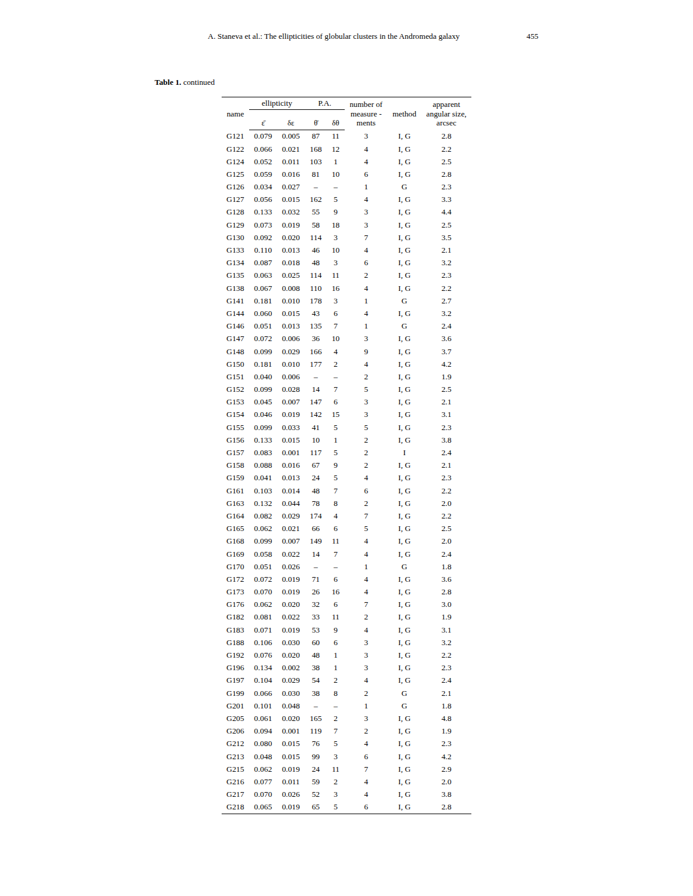A. Staneva et al.: The ellipticities of globular clusters in the Andromeda galaxy
455
Table 1. continued
| name | ellipticity | P.A. | number of measure - ments | method | apparent angular size, arcsec |
| --- | --- | --- | --- | --- | --- |
| ε̄ | δε | θ̄ | δθ |
| G121 | 0.079 | 0.005 | 87 | 11 | 3 | I, G | 2.8 |
| G122 | 0.066 | 0.021 | 168 | 12 | 4 | I, G | 2.2 |
| G124 | 0.052 | 0.011 | 103 | 1 | 4 | I, G | 2.5 |
| G125 | 0.059 | 0.016 | 81 | 10 | 6 | I, G | 2.8 |
| G126 | 0.034 | 0.027 | – | – | 1 | G | 2.3 |
| G127 | 0.056 | 0.015 | 162 | 5 | 4 | I, G | 3.3 |
| G128 | 0.133 | 0.032 | 55 | 9 | 3 | I, G | 4.4 |
| G129 | 0.073 | 0.019 | 58 | 18 | 3 | I, G | 2.5 |
| G130 | 0.092 | 0.020 | 114 | 3 | 7 | I, G | 3.5 |
| G133 | 0.110 | 0.013 | 46 | 10 | 4 | I, G | 2.1 |
| G134 | 0.087 | 0.018 | 48 | 3 | 6 | I, G | 3.2 |
| G135 | 0.063 | 0.025 | 114 | 11 | 2 | I, G | 2.3 |
| G138 | 0.067 | 0.008 | 110 | 16 | 4 | I, G | 2.2 |
| G141 | 0.181 | 0.010 | 178 | 3 | 1 | G | 2.7 |
| G144 | 0.060 | 0.015 | 43 | 6 | 4 | I, G | 3.2 |
| G146 | 0.051 | 0.013 | 135 | 7 | 1 | G | 2.4 |
| G147 | 0.072 | 0.006 | 36 | 10 | 3 | I, G | 3.6 |
| G148 | 0.099 | 0.029 | 166 | 4 | 9 | I, G | 3.7 |
| G150 | 0.181 | 0.010 | 177 | 2 | 4 | I, G | 4.2 |
| G151 | 0.040 | 0.006 | – | – | 2 | I, G | 1.9 |
| G152 | 0.099 | 0.028 | 14 | 7 | 5 | I, G | 2.5 |
| G153 | 0.045 | 0.007 | 147 | 6 | 3 | I, G | 2.1 |
| G154 | 0.046 | 0.019 | 142 | 15 | 3 | I, G | 3.1 |
| G155 | 0.099 | 0.033 | 41 | 5 | 5 | I, G | 2.3 |
| G156 | 0.133 | 0.015 | 10 | 1 | 2 | I, G | 3.8 |
| G157 | 0.083 | 0.001 | 117 | 5 | 2 | I | 2.4 |
| G158 | 0.088 | 0.016 | 67 | 9 | 2 | I, G | 2.1 |
| G159 | 0.041 | 0.013 | 24 | 5 | 4 | I, G | 2.3 |
| G161 | 0.103 | 0.014 | 48 | 7 | 6 | I, G | 2.2 |
| G163 | 0.132 | 0.044 | 78 | 8 | 2 | I, G | 2.0 |
| G164 | 0.082 | 0.029 | 174 | 4 | 7 | I, G | 2.2 |
| G165 | 0.062 | 0.021 | 66 | 6 | 5 | I, G | 2.5 |
| G168 | 0.099 | 0.007 | 149 | 11 | 4 | I, G | 2.0 |
| G169 | 0.058 | 0.022 | 14 | 7 | 4 | I, G | 2.4 |
| G170 | 0.051 | 0.026 | – | – | 1 | G | 1.8 |
| G172 | 0.072 | 0.019 | 71 | 6 | 4 | I, G | 3.6 |
| G173 | 0.070 | 0.019 | 26 | 16 | 4 | I, G | 2.8 |
| G176 | 0.062 | 0.020 | 32 | 6 | 7 | I, G | 3.0 |
| G182 | 0.081 | 0.022 | 33 | 11 | 2 | I, G | 1.9 |
| G183 | 0.071 | 0.019 | 53 | 9 | 4 | I, G | 3.1 |
| G188 | 0.106 | 0.030 | 60 | 6 | 3 | I, G | 3.2 |
| G192 | 0.076 | 0.020 | 48 | 1 | 3 | I, G | 2.2 |
| G196 | 0.134 | 0.002 | 38 | 1 | 3 | I, G | 2.3 |
| G197 | 0.104 | 0.029 | 54 | 2 | 4 | I, G | 2.4 |
| G199 | 0.066 | 0.030 | 38 | 8 | 2 | G | 2.1 |
| G201 | 0.101 | 0.048 | – | – | 1 | G | 1.8 |
| G205 | 0.061 | 0.020 | 165 | 2 | 3 | I, G | 4.8 |
| G206 | 0.094 | 0.001 | 119 | 7 | 2 | I, G | 1.9 |
| G212 | 0.080 | 0.015 | 76 | 5 | 4 | I, G | 2.3 |
| G213 | 0.048 | 0.015 | 99 | 3 | 6 | I, G | 4.2 |
| G215 | 0.062 | 0.019 | 24 | 11 | 7 | I, G | 2.9 |
| G216 | 0.077 | 0.011 | 59 | 2 | 4 | I, G | 2.0 |
| G217 | 0.070 | 0.026 | 52 | 3 | 4 | I, G | 3.8 |
| G218 | 0.065 | 0.019 | 65 | 5 | 6 | I, G | 2.8 |